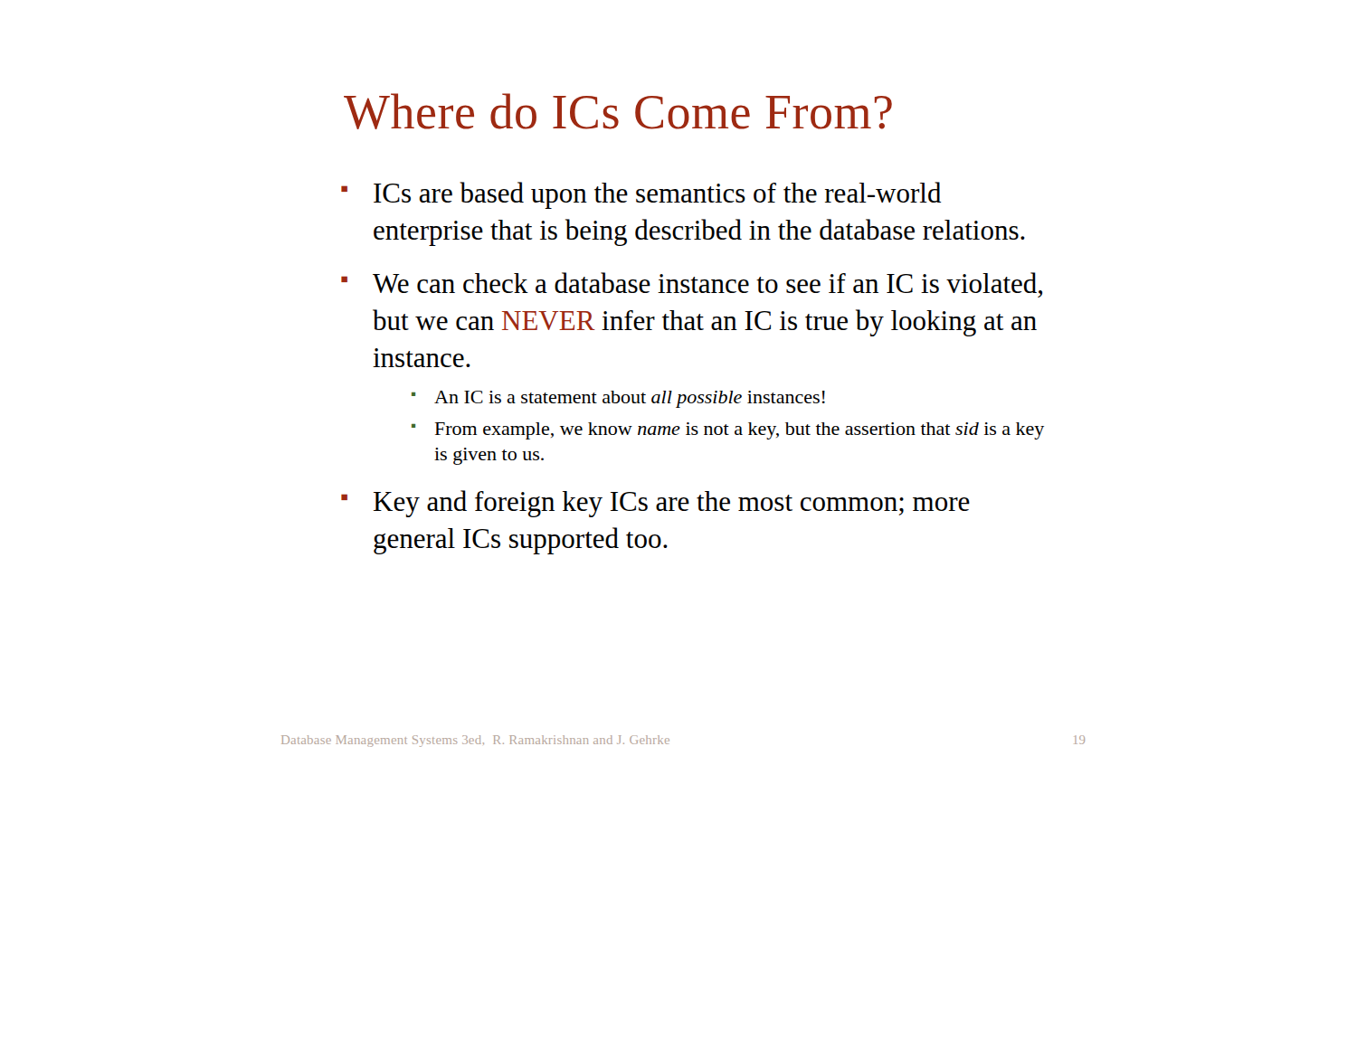Where do ICs Come From?
ICs are based upon the semantics of the real-world enterprise that is being described in the database relations.
We can check a database instance to see if an IC is violated, but we can NEVER infer that an IC is true by looking at an instance.
An IC is a statement about all possible instances!
From example, we know name is not a key, but the assertion that sid is a key is given to us.
Key and foreign key ICs are the most common; more general ICs supported too.
Database Management Systems 3ed, R. Ramakrishnan and J. Gehrke 19